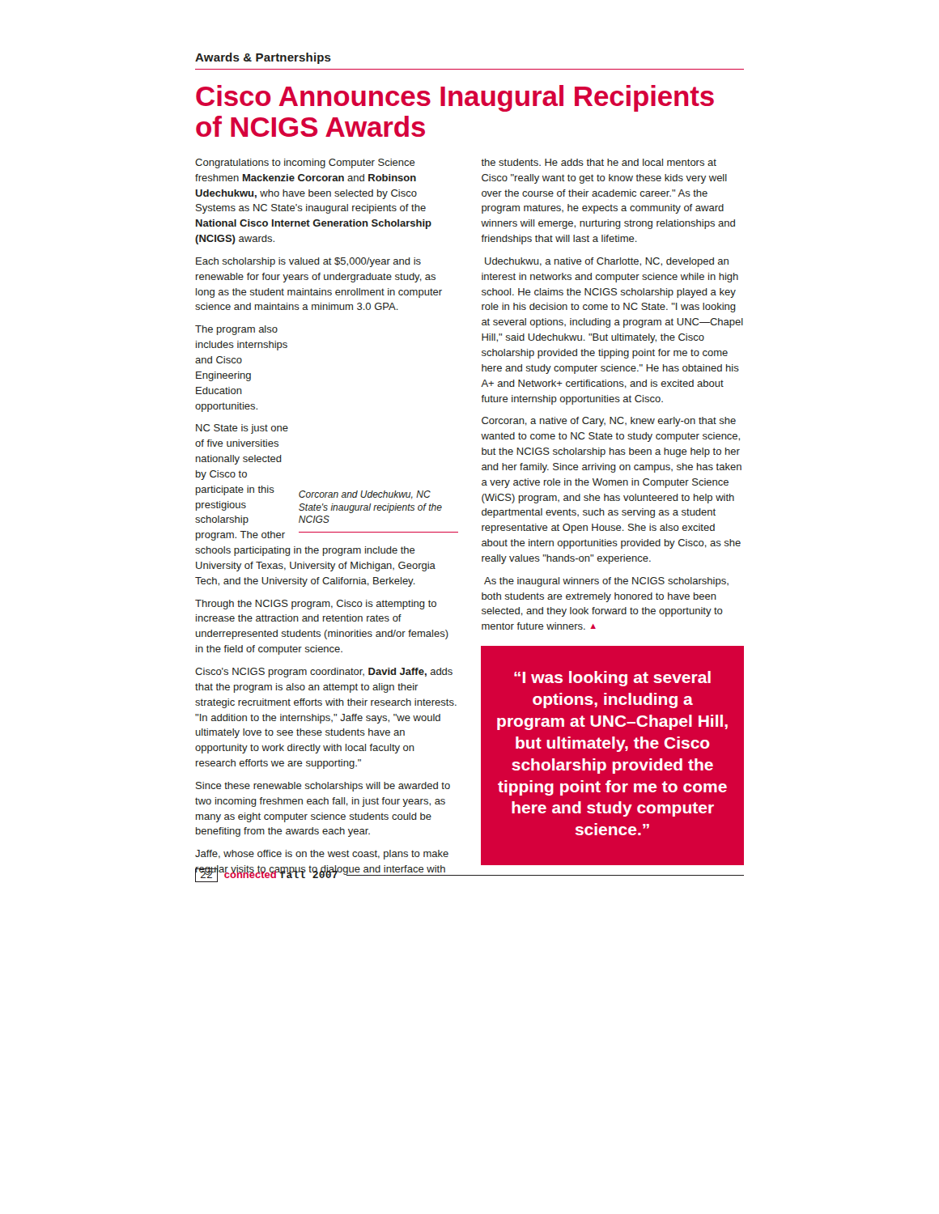Awards & Partnerships
Cisco Announces Inaugural Recipients
of NCIGS Awards
Congratulations to incoming Computer Science freshmen Mackenzie Corcoran and Robinson Udechukwu, who have been selected by Cisco Systems as NC State's inaugural recipients of the National Cisco Internet Generation Scholarship (NCIGS) awards.
Each scholarship is valued at $5,000/year and is renewable for four years of undergraduate study, as long as the student maintains enrollment in computer science and maintains a minimum 3.0 GPA.
Corcoran and Udechukwu, NC State's inaugural recipients of the NCIGS
The program also includes internships and Cisco Engineering Education opportunities.
NC State is just one of five universities nationally selected by Cisco to participate in this prestigious scholarship program. The other schools participating in the program include the University of Texas, University of Michigan, Georgia Tech, and the University of California, Berkeley.
Through the NCIGS program, Cisco is attempting to increase the attraction and retention rates of underrepresented students (minorities and/or females) in the field of computer science.
Cisco's NCIGS program coordinator, David Jaffe, adds that the program is also an attempt to align their strategic recruitment efforts with their research interests. "In addition to the internships," Jaffe says, "we would ultimately love to see these students have an opportunity to work directly with local faculty on research efforts we are supporting."
Since these renewable scholarships will be awarded to two incoming freshmen each fall, in just four years, as many as eight computer science students could be benefiting from the awards each year.
Jaffe, whose office is on the west coast, plans to make regular visits to campus to dialogue and interface with the students. He adds that he and local mentors at Cisco "really want to get to know these kids very well over the course of their academic career." As the program matures, he expects a community of award winners will emerge, nurturing strong relationships and friendships that will last a lifetime.
Udechukwu, a native of Charlotte, NC, developed an interest in networks and computer science while in high school. He claims the NCIGS scholarship played a key role in his decision to come to NC State. "I was looking at several options, including a program at UNC—Chapel Hill," said Udechukwu. "But ultimately, the Cisco scholarship provided the tipping point for me to come here and study computer science." He has obtained his A+ and Network+ certifications, and is excited about future internship opportunities at Cisco.
Corcoran, a native of Cary, NC, knew early-on that she wanted to come to NC State to study computer science, but the NCIGS scholarship has been a huge help to her and her family. Since arriving on campus, she has taken a very active role in the Women in Computer Science (WiCS) program, and she has volunteered to help with departmental events, such as serving as a student representative at Open House. She is also excited about the intern opportunities provided by Cisco, as she really values "hands-on" experience.
As the inaugural winners of the NCIGS scholarships, both students are extremely honored to have been selected, and they look forward to the opportunity to mentor future winners. ▲
“I was looking at several options, including a program at UNC–Chapel Hill, but ultimately, the Cisco scholarship provided the tipping point for me to come here and study computer science.”
22
connected fall 2007